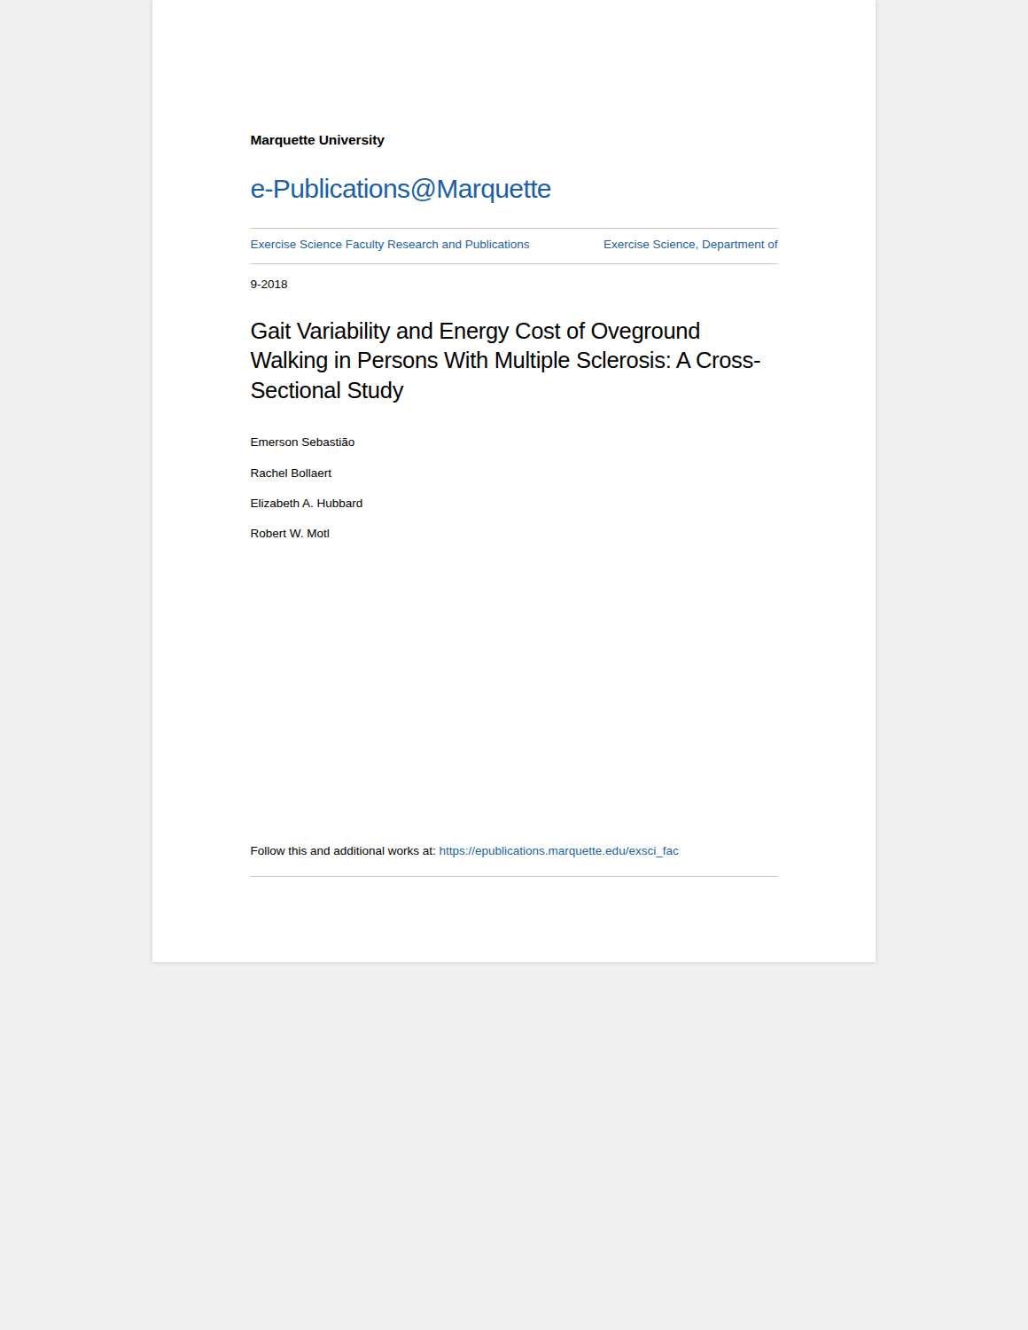Marquette University
e-Publications@Marquette
Exercise Science Faculty Research and Publications
Exercise Science, Department of
9-2018
Gait Variability and Energy Cost of Oveground Walking in Persons With Multiple Sclerosis: A Cross-Sectional Study
Emerson Sebastião
Rachel Bollaert
Elizabeth A. Hubbard
Robert W. Motl
Follow this and additional works at: https://epublications.marquette.edu/exsci_fac